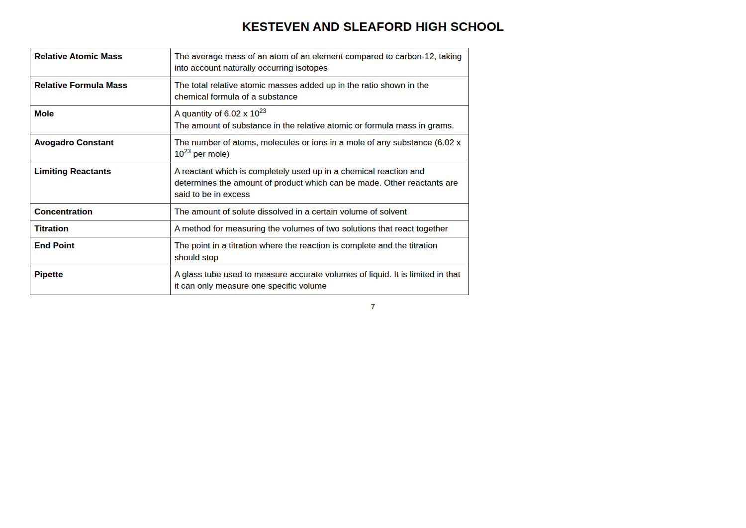KESTEVEN AND SLEAFORD HIGH SCHOOL
| Relative Atomic Mass | The average mass of an atom of an element compared to carbon-12, taking into account naturally occurring isotopes |
| Relative Formula Mass | The total relative atomic masses added up in the ratio shown in the chemical formula of a substance |
| Mole | A quantity of 6.02 x 10 23 The amount of substance in the relative atomic or formula mass in grams. |
| Avogadro Constant | The number of atoms, molecules or ions in a mole of any substance (6.02 x 10 23 per mole) |
| Limiting Reactants | A reactant which is completely used up in a chemical reaction and determines the amount of product which can be made. Other reactants are said to be in excess |
| Concentration | The amount of solute dissolved in a certain volume of solvent |
| Titration | A method for measuring the volumes of two solutions that react together |
| End Point | The point in a titration where the reaction is complete and the titration should stop |
| Pipette | A glass tube used to measure accurate volumes of liquid. It is limited in that it can only measure one specific volume |
7